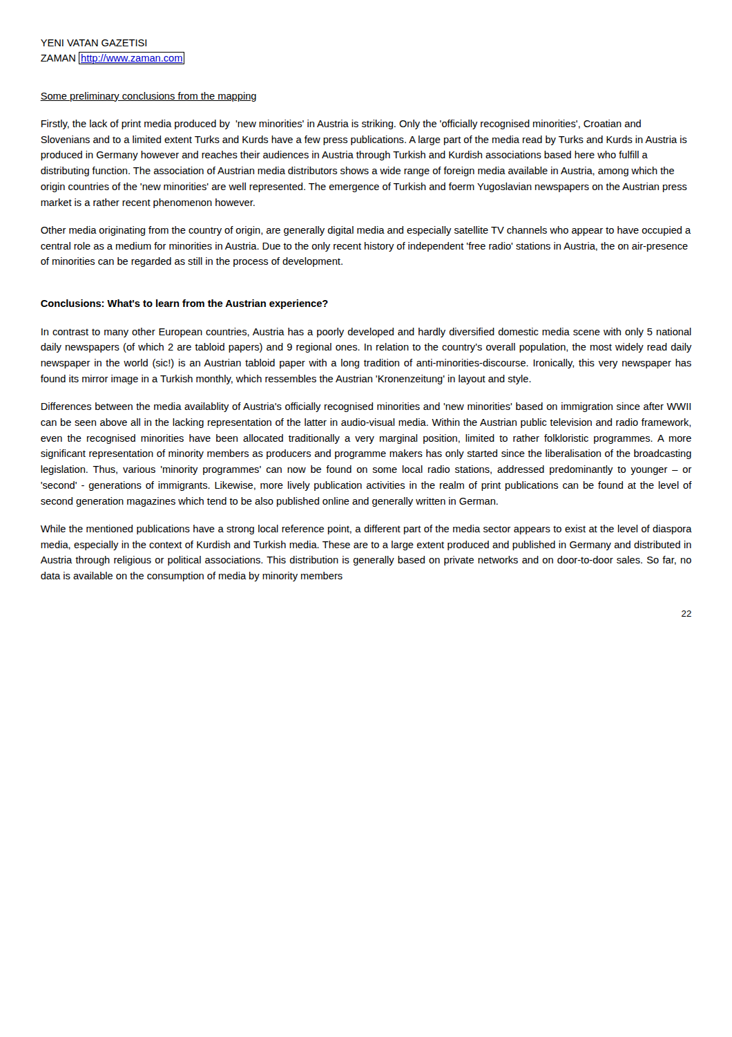YENI VATAN GAZETISI
ZAMAN http://www.zaman.com
Some preliminary conclusions from the mapping
Firstly, the lack of print media produced by 'new minorities' in Austria is striking. Only the 'officially recognised minorities', Croatian and Slovenians and to a limited extent Turks and Kurds have a few press publications. A large part of the media read by Turks and Kurds in Austria is produced in Germany however and reaches their audiences in Austria through Turkish and Kurdish associations based here who fulfill a distributing function. The association of Austrian media distributors shows a wide range of foreign media available in Austria, among which the origin countries of the 'new minorities' are well represented. The emergence of Turkish and foerm Yugoslavian newspapers on the Austrian press market is a rather recent phenomenon however.
Other media originating from the country of origin, are generally digital media and especially satellite TV channels who appear to have occupied a central role as a medium for minorities in Austria. Due to the only recent history of independent 'free radio' stations in Austria, the on air-presence of minorities can be regarded as still in the process of development.
Conclusions: What's to learn from the Austrian experience?
In contrast to many other European countries, Austria has a poorly developed and hardly diversified domestic media scene with only 5 national daily newspapers (of which 2 are tabloid papers) and 9 regional ones. In relation to the country's overall population, the most widely read daily newspaper in the world (sic!) is an Austrian tabloid paper with a long tradition of anti-minorities-discourse. Ironically, this very newspaper has found its mirror image in a Turkish monthly, which ressembles the Austrian 'Kronenzeitung' in layout and style.
Differences between the media availablity of Austria's officially recognised minorities and 'new minorities' based on immigration since after WWII can be seen above all in the lacking representation of the latter in audio-visual media. Within the Austrian public television and radio framework, even the recognised minorities have been allocated traditionally a very marginal position, limited to rather folkloristic programmes. A more significant representation of minority members as producers and programme makers has only started since the liberalisation of the broadcasting legislation. Thus, various 'minority programmes' can now be found on some local radio stations, addressed predominantly to younger – or 'second' - generations of immigrants. Likewise, more lively publication activities in the realm of print publications can be found at the level of second generation magazines which tend to be also published online and generally written in German.
While the mentioned publications have a strong local reference point, a different part of the media sector appears to exist at the level of diaspora media, especially in the context of Kurdish and Turkish media. These are to a large extent produced and published in Germany and distributed in Austria through religious or political associations. This distribution is generally based on private networks and on door-to-door sales. So far, no data is available on the consumption of media by minority members
22